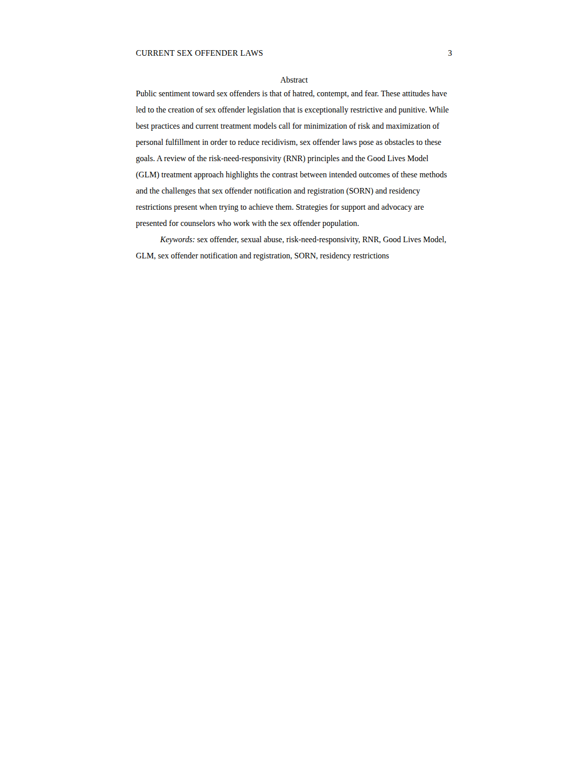Current Sex Offender Laws 3
Abstract
Public sentiment toward sex offenders is that of hatred, contempt, and fear. These attitudes have led to the creation of sex offender legislation that is exceptionally restrictive and punitive. While best practices and current treatment models call for minimization of risk and maximization of personal fulfillment in order to reduce recidivism, sex offender laws pose as obstacles to these goals. A review of the risk-need-responsivity (RNR) principles and the Good Lives Model (GLM) treatment approach highlights the contrast between intended outcomes of these methods and the challenges that sex offender notification and registration (SORN) and residency restrictions present when trying to achieve them. Strategies for support and advocacy are presented for counselors who work with the sex offender population.
Keywords: sex offender, sexual abuse, risk-need-responsivity, RNR, Good Lives Model, GLM, sex offender notification and registration, SORN, residency restrictions